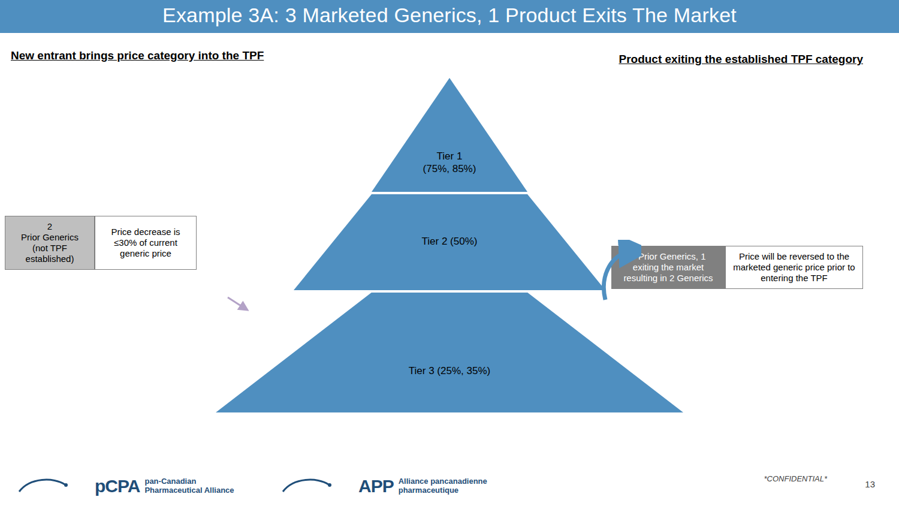Example 3A: 3 Marketed Generics, 1 Product Exits The Market
New entrant brings price category into the TPF
Product exiting the established TPF category
Tier 1
(75%, 85%)
Tier 2 (50%)
Tier 3 (25%, 35%)
2
Prior Generics
(not TPF established)
Price decrease is ≤30% of current generic price
3 Prior Generics, 1 exiting the market resulting in 2 Generics
Price will be reversed to the marketed generic price prior to entering the TPF
pCPA pan-Canadian
Pharmaceutical Alliance
APP Alliance pancanadienne
pharmaceutique
*CONFIDENTIAL*
13